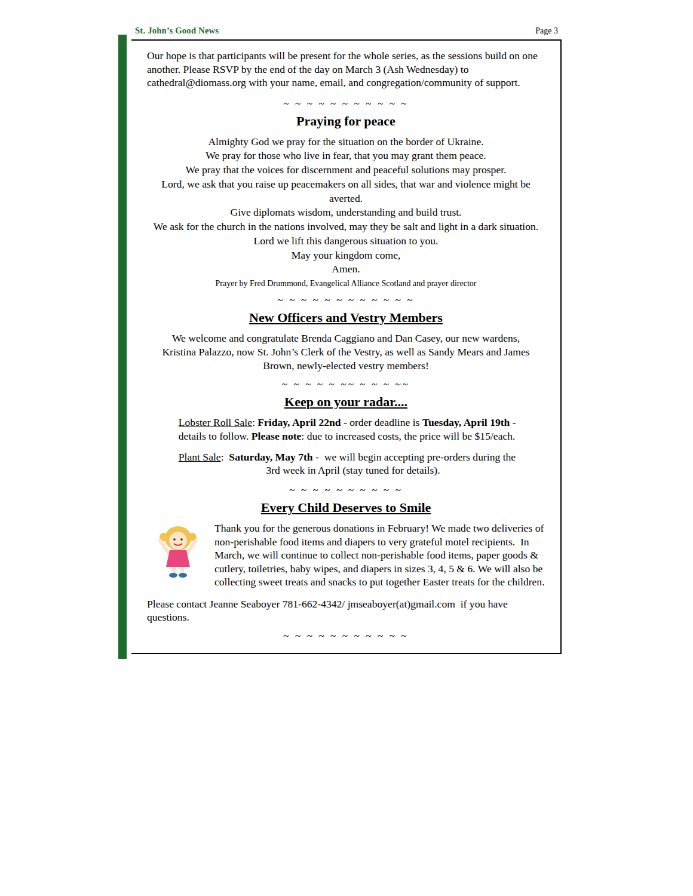St. John’s Good News Page 3
Our hope is that participants will be present for the whole series, as the sessions build on one another. Please RSVP by the end of the day on March 3 (Ash Wednesday) to cathedral@diomass.org with your name, email, and congregation/community of support.
~ ~ ~ ~ ~ ~ ~ ~ ~ ~ ~
Praying for peace
Almighty God we pray for the situation on the border of Ukraine.
We pray for those who live in fear, that you may grant them peace.
We pray that the voices for discernment and peaceful solutions may prosper.
Lord, we ask that you raise up peacemakers on all sides, that war and violence might be averted.
Give diplomats wisdom, understanding and build trust.
We ask for the church in the nations involved, may they be salt and light in a dark situation.
Lord we lift this dangerous situation to you.
May your kingdom come,
Amen.
Prayer by Fred Drummond, Evangelical Alliance Scotland and prayer director
~ ~ ~ ~ ~ ~ ~ ~ ~ ~ ~ ~
New Officers and Vestry Members
We welcome and congratulate Brenda Caggiano and Dan Casey, our new wardens,
Kristina Palazzo, now St. John’s Clerk of the Vestry, as well as Sandy Mears and James
Brown, newly-elected vestry members!
~ ~ ~ ~ ~ ~~ ~ ~ ~ ~~
Keep on your radar....
Lobster Roll Sale: Friday, April 22nd - order deadline is Tuesday, April 19th - details to follow. Please note: due to increased costs, the price will be $15/each.
Plant Sale: Saturday, May 7th - we will begin accepting pre-orders during the
3rd week in April (stay tuned for details).
~ ~ ~ ~ ~ ~ ~ ~ ~ ~
Every Child Deserves to Smile
Thank you for the generous donations in February! We made two deliveries of non-perishable food items and diapers to very grateful motel recipients. In March, we will continue to collect non-perishable food items, paper goods & cutlery, toiletries, baby wipes, and diapers in sizes 3, 4, 5 & 6. We will also be collecting sweet treats and snacks to put together Easter treats for the children.
Please contact Jeanne Seaboyer 781-662-4342/ jmseaboyer(at)gmail.com if you have questions.
~ ~ ~ ~ ~ ~ ~ ~ ~ ~ ~